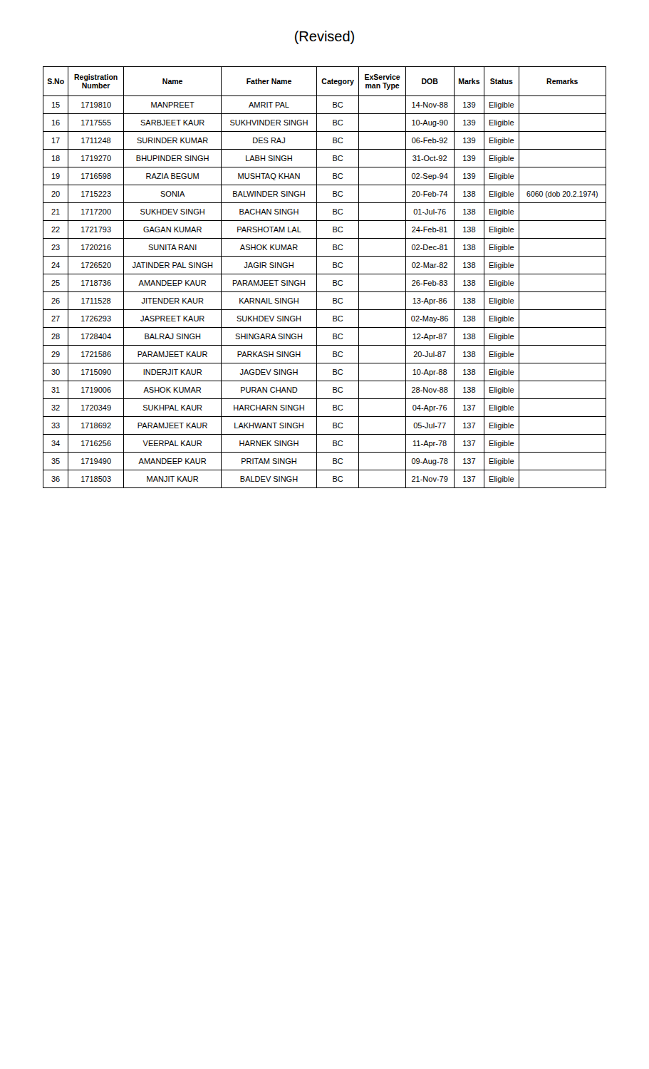(Revised)
| S.No | Registration Number | Name | Father Name | Category | ExService man Type | DOB | Marks | Status | Remarks |
| --- | --- | --- | --- | --- | --- | --- | --- | --- | --- |
| 15 | 1719810 | MANPREET | AMRIT PAL | BC | | 14-Nov-88 | 139 | Eligible | |
| 16 | 1717555 | SARBJEET KAUR | SUKHVINDER SINGH | BC | | 10-Aug-90 | 139 | Eligible | |
| 17 | 1711248 | SURINDER KUMAR | DES RAJ | BC | | 06-Feb-92 | 139 | Eligible | |
| 18 | 1719270 | BHUPINDER SINGH | LABH SINGH | BC | | 31-Oct-92 | 139 | Eligible | |
| 19 | 1716598 | RAZIA BEGUM | MUSHTAQ KHAN | BC | | 02-Sep-94 | 139 | Eligible | |
| 20 | 1715223 | SONIA | BALWINDER SINGH | BC | | 20-Feb-74 | 138 | Eligible | 6060 (dob 20.2.1974) |
| 21 | 1717200 | SUKHDEV SINGH | BACHAN SINGH | BC | | 01-Jul-76 | 138 | Eligible | |
| 22 | 1721793 | GAGAN KUMAR | PARSHOTAM LAL | BC | | 24-Feb-81 | 138 | Eligible | |
| 23 | 1720216 | SUNITA RANI | ASHOK KUMAR | BC | | 02-Dec-81 | 138 | Eligible | |
| 24 | 1726520 | JATINDER PAL SINGH | JAGIR SINGH | BC | | 02-Mar-82 | 138 | Eligible | |
| 25 | 1718736 | AMANDEEP KAUR | PARAMJEET SINGH | BC | | 26-Feb-83 | 138 | Eligible | |
| 26 | 1711528 | JITENDER KAUR | KARNAIL SINGH | BC | | 13-Apr-86 | 138 | Eligible | |
| 27 | 1726293 | JASPREET KAUR | SUKHDEV SINGH | BC | | 02-May-86 | 138 | Eligible | |
| 28 | 1728404 | BALRAJ SINGH | SHINGARA SINGH | BC | | 12-Apr-87 | 138 | Eligible | |
| 29 | 1721586 | PARAMJEET KAUR | PARKASH SINGH | BC | | 20-Jul-87 | 138 | Eligible | |
| 30 | 1715090 | INDERJIT KAUR | JAGDEV SINGH | BC | | 10-Apr-88 | 138 | Eligible | |
| 31 | 1719006 | ASHOK KUMAR | PURAN CHAND | BC | | 28-Nov-88 | 138 | Eligible | |
| 32 | 1720349 | SUKHPAL KAUR | HARCHARN SINGH | BC | | 04-Apr-76 | 137 | Eligible | |
| 33 | 1718692 | PARAMJEET KAUR | LAKHWANT SINGH | BC | | 05-Jul-77 | 137 | Eligible | |
| 34 | 1716256 | VEERPAL KAUR | HARNEK SINGH | BC | | 11-Apr-78 | 137 | Eligible | |
| 35 | 1719490 | AMANDEEP KAUR | PRITAM SINGH | BC | | 09-Aug-78 | 137 | Eligible | |
| 36 | 1718503 | MANJIT KAUR | BALDEV SINGH | BC | | 21-Nov-79 | 137 | Eligible | |